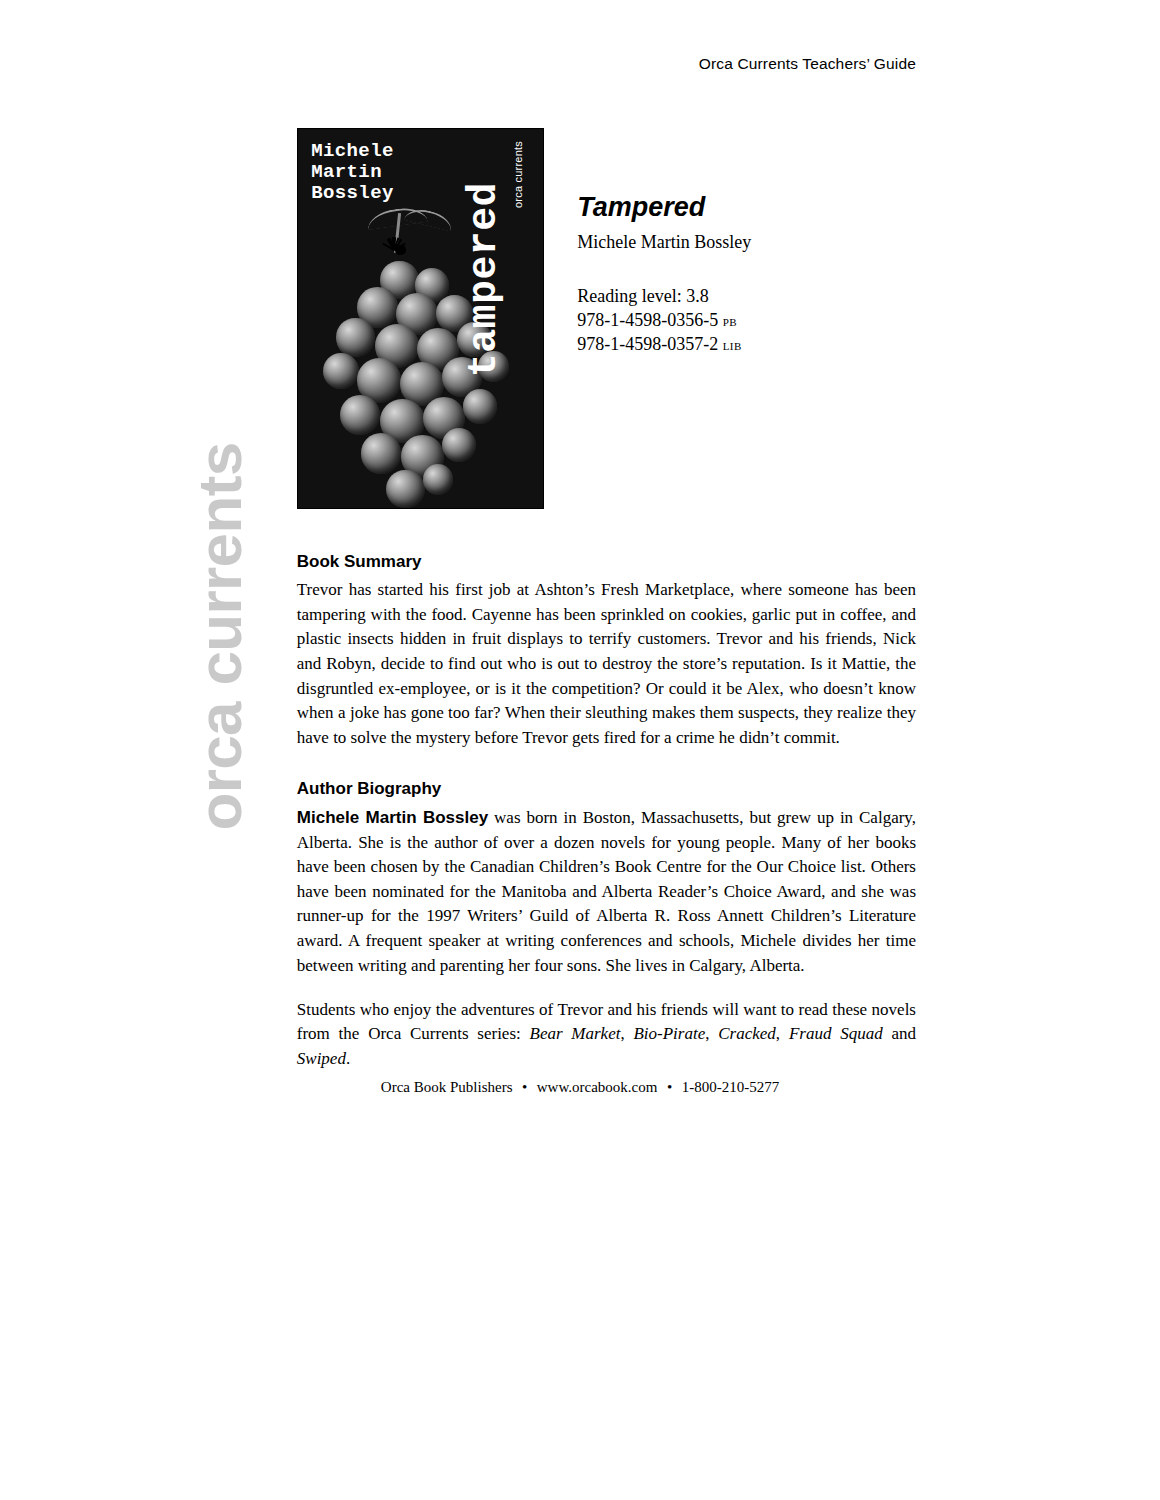Orca Currents Teachers’ Guide
orca currents
Michele
Martin
Bossley
orca currents
tampered
Tampered
Michele Martin Bossley
Reading level: 3.8
978-1-4598-0356-5 pb
978-1-4598-0357-2 lib
Book Summary
Trevor has started his first job at Ashton’s Fresh Marketplace, where someone has been tampering with the food. Cayenne has been sprinkled on cookies, garlic put in coffee, and plastic insects hidden in fruit displays to terrify customers. Trevor and his friends, Nick and Robyn, decide to find out who is out to destroy the store’s reputation. Is it Mattie, the disgruntled ex-employee, or is it the competition? Or could it be Alex, who doesn’t know when a joke has gone too far? When their sleuthing makes them suspects, they realize they have to solve the mystery before Trevor gets fired for a crime he didn’t commit.
Author Biography
Michele Martin Bossley was born in Boston, Massachusetts, but grew up in Calgary, Alberta. She is the author of over a dozen novels for young people. Many of her books have been chosen by the Canadian Children’s Book Centre for the Our Choice list. Others have been nominated for the Manitoba and Alberta Reader’s Choice Award, and she was runner-up for the 1997 Writers’ Guild of Alberta R. Ross Annett Children’s Literature award. A frequent speaker at writing conferences and schools, Michele divides her time between writing and parenting her four sons. She lives in Calgary, Alberta.
Students who enjoy the adventures of Trevor and his friends will want to read these novels from the Orca Currents series: Bear Market, Bio-Pirate, Cracked, Fraud Squad and Swiped.
Orca Book Publishers • www.orcabook.com • 1-800-210-5277